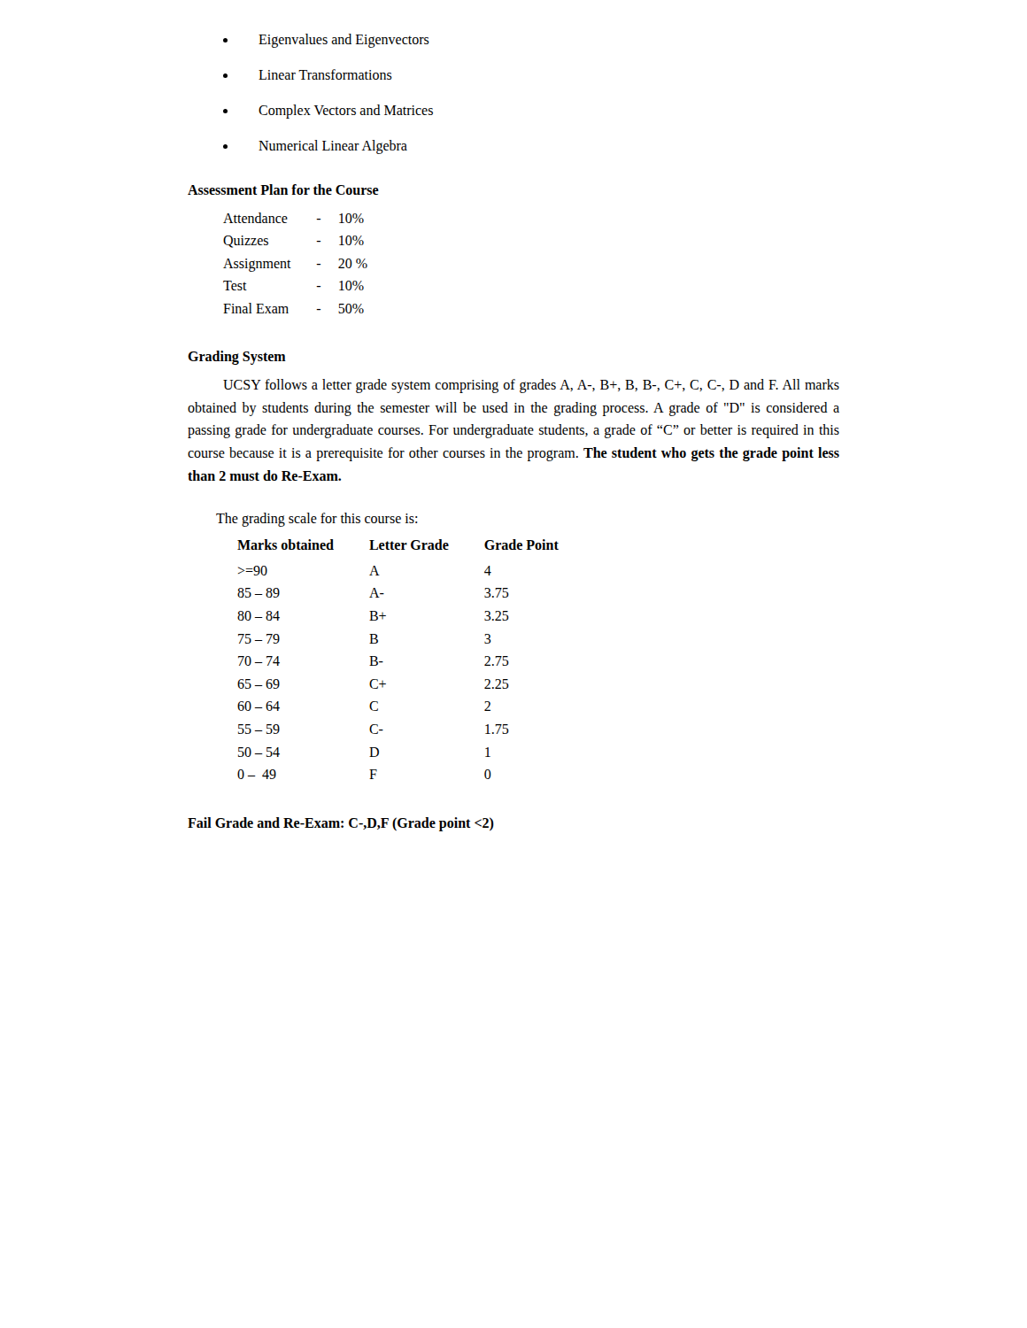Eigenvalues and Eigenvectors
Linear Transformations
Complex Vectors and Matrices
Numerical Linear Algebra
Assessment Plan for the Course
| Attendance | - | 10% |
| Quizzes | - | 10% |
| Assignment | - | 20 % |
| Test | - | 10% |
| Final Exam | - | 50% |
Grading System
UCSY follows a letter grade system comprising of grades A, A-, B+, B, B-, C+, C, C-, D and F. All marks obtained by students during the semester will be used in the grading process. A grade of "D" is considered a passing grade for undergraduate courses. For undergraduate students, a grade of “C” or better is required in this course because it is a prerequisite for other courses in the program. The student who gets the grade point less than 2 must do Re-Exam.
The grading scale for this course is:
| Marks obtained | Letter Grade | Grade Point |
| --- | --- | --- |
| >=90 | A | 4 |
| 85 – 89 | A- | 3.75 |
| 80 – 84 | B+ | 3.25 |
| 75 – 79 | B | 3 |
| 70 – 74 | B- | 2.75 |
| 65 – 69 | C+ | 2.25 |
| 60 – 64 | C | 2 |
| 55 – 59 | C- | 1.75 |
| 50 – 54 | D | 1 |
| 0 – 49 | F | 0 |
Fail Grade and Re-Exam: C-,D,F (Grade point <2)